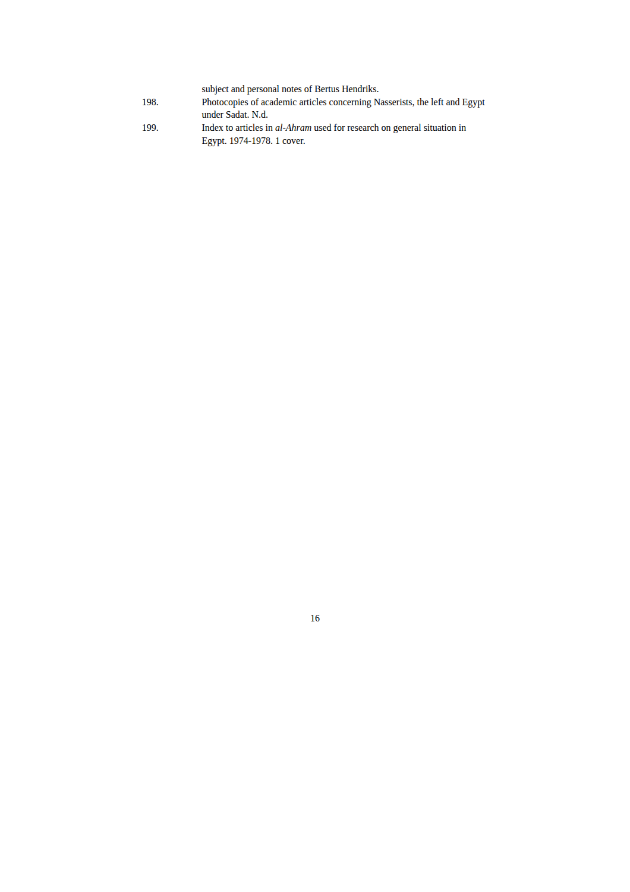subject and personal notes of Bertus Hendriks.
198.
Photocopies of academic articles concerning Nasserists, the left and Egypt under Sadat. N.d.
199.
Index to articles in al-Ahram used for research on general situation in Egypt. 1974-1978. 1 cover.
16